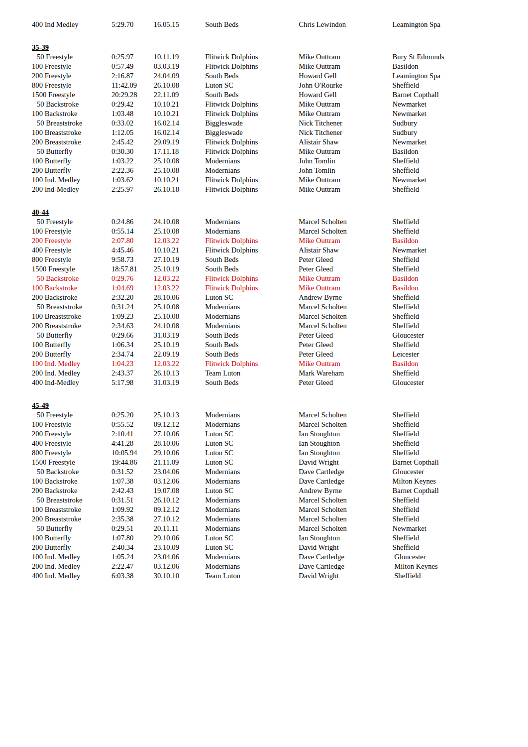| 400 Ind Medley | 5:29.70 | 16.05.15 | South Beds | Chris Lewindon | Leamington Spa |
| 35-39 |
| 50 Freestyle | 0:25.97 | 10.11.19 | Flitwick Dolphins | Mike Outtram | Bury St Edmunds |
| 100 Freestyle | 0:57.49 | 03.03.19 | Flitwick Dolphins | Mike Outtram | Basildon |
| 200 Freestyle | 2:16.87 | 24.04.09 | South Beds | Howard Gell | Leamington Spa |
| 800 Freestyle | 11:42.09 | 26.10.08 | Luton SC | John O'Rourke | Sheffield |
| 1500 Freestyle | 20:29.28 | 22.11.09 | South Beds | Howard Gell | Barnet Copthall |
| 50 Backstroke | 0:29.42 | 10.10.21 | Flitwick Dolphins | Mike Outtram | Newmarket |
| 100 Backstroke | 1:03.48 | 10.10.21 | Flitwick Dolphins | Mike Outtram | Newmarket |
| 50 Breaststroke | 0:33.02 | 16.02.14 | Biggleswade | Nick Titchener | Sudbury |
| 100 Breaststroke | 1:12.05 | 16.02.14 | Biggleswade | Nick Titchener | Sudbury |
| 200 Breaststroke | 2:45.42 | 29.09.19 | Flitwick Dolphins | Alistair Shaw | Newmarket |
| 50 Butterfly | 0:30.30 | 17.11.18 | Flitwick Dolphins | Mike Outtram | Basildon |
| 100 Butterfly | 1:03.22 | 25.10.08 | Modernians | John Tomlin | Sheffield |
| 200 Butterfly | 2:22.36 | 25.10.08 | Modernians | John Tomlin | Sheffield |
| 100 Ind. Medley | 1:03.62 | 10.10.21 | Flitwick Dolphins | Mike Outtram | Newmarket |
| 200 Ind-Medley | 2:25.97 | 26.10.18 | Flitwick Dolphins | Mike Outtram | Sheffield |
| 40-44 |
| 50 Freestyle | 0:24.86 | 24.10.08 | Modernians | Marcel Scholten | Sheffield |
| 100 Freestyle | 0:55.14 | 25.10.08 | Modernians | Marcel Scholten | Sheffield |
| 200 Freestyle | 2:07.80 | 12.03.22 | Flitwick Dolphins | Mike Outtram | Basildon |
| 400 Freestyle | 4:45.46 | 10.10.21 | Flitwick Dolphins | Alistair Shaw | Newmarket |
| 800 Freestyle | 9:58.73 | 27.10.19 | South Beds | Peter Gleed | Sheffield |
| 1500 Freestyle | 18:57.81 | 25.10.19 | South Beds | Peter Gleed | Sheffield |
| 50 Backstroke | 0:29.76 | 12.03.22 | Flitwick Dolphins | Mike Outtram | Basildon |
| 100 Backstroke | 1:04.69 | 12.03.22 | Flitwick Dolphins | Mike Outtram | Basildon |
| 200 Backstroke | 2:32.20 | 28.10.06 | Luton SC | Andrew Byrne | Sheffield |
| 50 Breaststroke | 0:31.24 | 25.10.08 | Modernians | Marcel Scholten | Sheffield |
| 100 Breaststroke | 1:09.23 | 25.10.08 | Modernians | Marcel Scholten | Sheffield |
| 200 Breaststroke | 2:34.63 | 24.10.08 | Modernians | Marcel Scholten | Sheffield |
| 50 Butterfly | 0:29.66 | 31.03.19 | South Beds | Peter Gleed | Gloucester |
| 100 Butterfly | 1:06.34 | 25.10.19 | South Beds | Peter Gleed | Sheffield |
| 200 Butterfly | 2:34.74 | 22.09.19 | South Beds | Peter Gleed | Leicester |
| 100 Ind. Medley | 1:04.23 | 12.03.22 | Flitwick Dolphins | Mike Outtram | Basildon |
| 200 Ind. Medley | 2:43.37 | 26.10.13 | Team Luton | Mark Wareham | Sheffield |
| 400 Ind-Medley | 5:17.98 | 31.03.19 | South Beds | Peter Gleed | Gloucester |
| 45-49 |
| 50 Freestyle | 0:25.20 | 25.10.13 | Modernians | Marcel Scholten | Sheffield |
| 100 Freestyle | 0:55.52 | 09.12.12 | Modernians | Marcel Scholten | Sheffield |
| 200 Freestyle | 2:10.41 | 27.10.06 | Luton SC | Ian Stoughton | Sheffield |
| 400 Freestyle | 4:41.28 | 28.10.06 | Luton SC | Ian Stoughton | Sheffield |
| 800 Freestyle | 10:05.94 | 29.10.06 | Luton SC | Ian Stoughton | Sheffield |
| 1500 Freestyle | 19:44.86 | 21.11.09 | Luton SC | David Wright | Barnet Copthall |
| 50 Backstroke | 0:31.52 | 23.04.06 | Modernians | Dave Cartledge | Gloucester |
| 100 Backstroke | 1:07.38 | 03.12.06 | Modernians | Dave Cartledge | Milton Keynes |
| 200 Backstroke | 2:42.43 | 19.07.08 | Luton SC | Andrew Byrne | Barnet Copthall |
| 50 Breaststroke | 0:31.51 | 26.10.12 | Modernians | Marcel Scholten | Sheffield |
| 100 Breaststroke | 1:09.92 | 09.12.12 | Modernians | Marcel Scholten | Sheffield |
| 200 Breaststroke | 2:35.38 | 27.10.12 | Modernians | Marcel Scholten | Sheffield |
| 50 Butterfly | 0:29.51 | 20.11.11 | Modernians | Marcel Scholten | Newmarket |
| 100 Butterfly | 1:07.80 | 29.10.06 | Luton SC | Ian Stoughton | Sheffield |
| 200 Butterfly | 2:40.34 | 23.10.09 | Luton SC | David Wright | Sheffield |
| 100 Ind. Medley | 1:05.24 | 23.04.06 | Modernians | Dave Cartledge | Gloucester |
| 200 Ind. Medley | 2:22.47 | 03.12.06 | Modernians | Dave Cartledge | Milton Keynes |
| 400 Ind. Medley | 6:03.38 | 30.10.10 | Team Luton | David Wright | Sheffield |